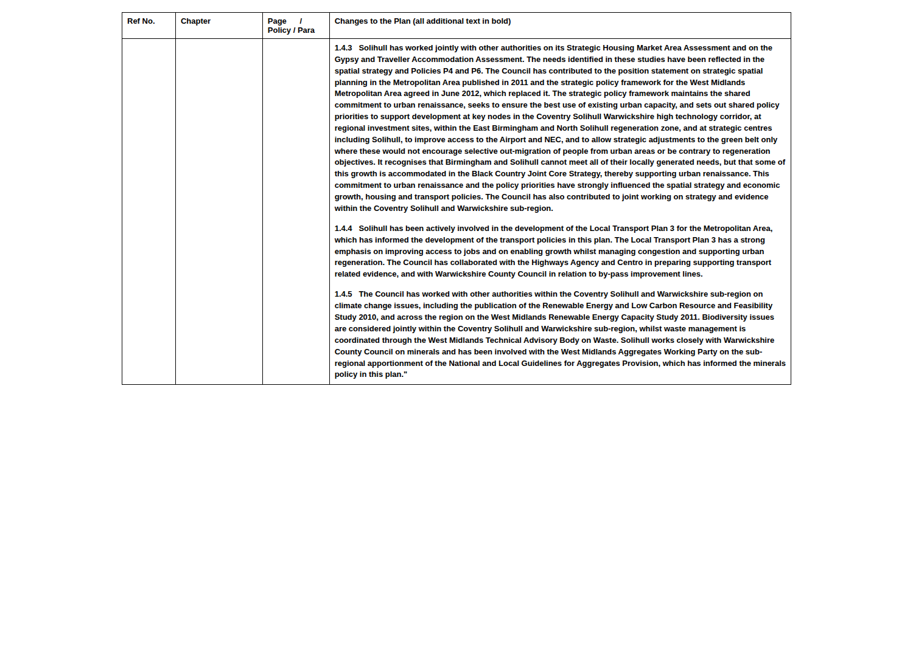| Ref No. | Chapter | Page / Policy / Para | Changes to the Plan (all additional text in bold) |
| --- | --- | --- | --- |
| | | | 1.4.3 Solihull has worked jointly with other authorities on its Strategic Housing Market Area Assessment and on the Gypsy and Traveller Accommodation Assessment. The needs identified in these studies have been reflected in the spatial strategy and Policies P4 and P6. The Council has contributed to the position statement on strategic spatial planning in the Metropolitan Area published in 2011 and the strategic policy framework for the West Midlands Metropolitan Area agreed in June 2012, which replaced it. The strategic policy framework maintains the shared commitment to urban renaissance, seeks to ensure the best use of existing urban capacity, and sets out shared policy priorities to support development at key nodes in the Coventry Solihull Warwickshire high technology corridor, at regional investment sites, within the East Birmingham and North Solihull regeneration zone, and at strategic centres including Solihull, to improve access to the Airport and NEC, and to allow strategic adjustments to the green belt only where these would not encourage selective out-migration of people from urban areas or be contrary to regeneration objectives. It recognises that Birmingham and Solihull cannot meet all of their locally generated needs, but that some of this growth is accommodated in the Black Country Joint Core Strategy, thereby supporting urban renaissance. This commitment to urban renaissance and the policy priorities have strongly influenced the spatial strategy and economic growth, housing and transport policies. The Council has also contributed to joint working on strategy and evidence within the Coventry Solihull and Warwickshire sub-region. 1.4.4 Solihull has been actively involved in the development of the Local Transport Plan 3 for the Metropolitan Area, which has informed the development of the transport policies in this plan. The Local Transport Plan 3 has a strong emphasis on improving access to jobs and on enabling growth whilst managing congestion and supporting urban regeneration. The Council has collaborated with the Highways Agency and Centro in preparing supporting transport related evidence, and with Warwickshire County Council in relation to by-pass improvement lines. 1.4.5 The Council has worked with other authorities within the Coventry Solihull and Warwickshire sub-region on climate change issues, including the publication of the Renewable Energy and Low Carbon Resource and Feasibility Study 2010, and across the region on the West Midlands Renewable Energy Capacity Study 2011. Biodiversity issues are considered jointly within the Coventry Solihull and Warwickshire sub-region, whilst waste management is coordinated through the West Midlands Technical Advisory Body on Waste. Solihull works closely with Warwickshire County Council on minerals and has been involved with the West Midlands Aggregates Working Party on the sub-regional apportionment of the National and Local Guidelines for Aggregates Provision, which has informed the minerals policy in this plan." |